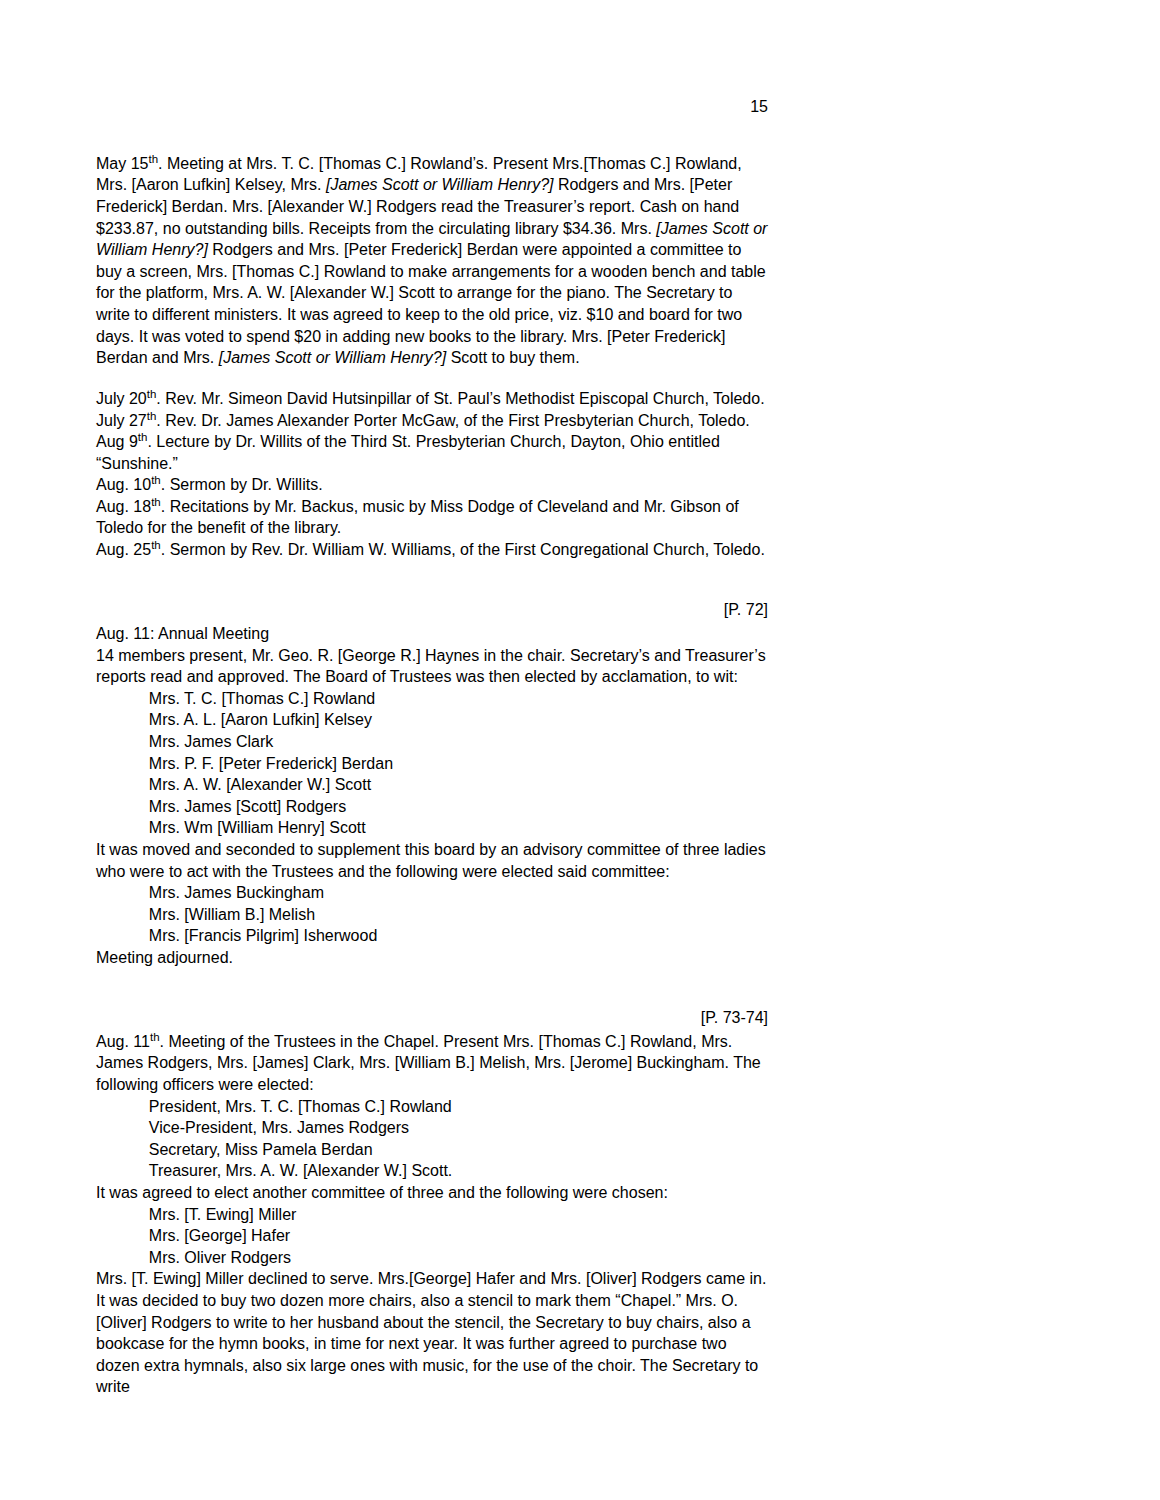15
May 15th. Meeting at Mrs. T. C. [Thomas C.] Rowland’s. Present Mrs.[Thomas C.] Rowland, Mrs. [Aaron Lufkin] Kelsey, Mrs. [James Scott or William Henry?] Rodgers and Mrs. [Peter Frederick] Berdan. Mrs. [Alexander W.] Rodgers read the Treasurer’s report. Cash on hand $233.87, no outstanding bills. Receipts from the circulating library $34.36. Mrs. [James Scott or William Henry?] Rodgers and Mrs. [Peter Frederick] Berdan were appointed a committee to buy a screen, Mrs. [Thomas C.] Rowland to make arrangements for a wooden bench and table for the platform, Mrs. A. W. [Alexander W.] Scott to arrange for the piano. The Secretary to write to different ministers. It was agreed to keep to the old price, viz. $10 and board for two days. It was voted to spend $20 in adding new books to the library. Mrs. [Peter Frederick] Berdan and Mrs. [James Scott or William Henry?] Scott to buy them.
July 20th. Rev. Mr. Simeon David Hutsinpillar of St. Paul’s Methodist Episcopal Church, Toledo.
July 27th. Rev. Dr. James Alexander Porter McGaw, of the First Presbyterian Church, Toledo.
Aug 9th. Lecture by Dr. Willits of the Third St. Presbyterian Church, Dayton, Ohio entitled “Sunshine.”
Aug. 10th. Sermon by Dr. Willits.
Aug. 18th. Recitations by Mr. Backus, music by Miss Dodge of Cleveland and Mr. Gibson of Toledo for the benefit of the library.
Aug. 25th. Sermon by Rev. Dr. William W. Williams, of the First Congregational Church, Toledo.
[P. 72]
Aug. 11: Annual Meeting
14 members present, Mr. Geo. R. [George R.] Haynes in the chair. Secretary’s and Treasurer’s reports read and approved. The Board of Trustees was then elected by acclamation, to wit:
Mrs. T. C. [Thomas C.] Rowland
Mrs. A. L. [Aaron Lufkin] Kelsey
Mrs. James Clark
Mrs. P. F. [Peter Frederick] Berdan
Mrs. A. W. [Alexander W.] Scott
Mrs. James [Scott] Rodgers
Mrs. Wm [William Henry] Scott
It was moved and seconded to supplement this board by an advisory committee of three ladies who were to act with the Trustees and the following were elected said committee:
Mrs. James Buckingham
Mrs. [William B.] Melish
Mrs. [Francis Pilgrim] Isherwood
Meeting adjourned.
[P. 73-74]
Aug. 11th. Meeting of the Trustees in the Chapel. Present Mrs. [Thomas C.] Rowland, Mrs. James Rodgers, Mrs. [James] Clark, Mrs. [William B.] Melish, Mrs. [Jerome] Buckingham. The following officers were elected:
President, Mrs. T. C. [Thomas C.] Rowland
Vice-President, Mrs. James Rodgers
Secretary, Miss Pamela Berdan
Treasurer, Mrs. A. W. [Alexander W.] Scott.
It was agreed to elect another committee of three and the following were chosen:
Mrs. [T. Ewing] Miller
Mrs. [George] Hafer
Mrs. Oliver Rodgers
Mrs. [T. Ewing] Miller declined to serve. Mrs.[George] Hafer and Mrs. [Oliver] Rodgers came in. It was decided to buy two dozen more chairs, also a stencil to mark them “Chapel.” Mrs. O. [Oliver] Rodgers to write to her husband about the stencil, the Secretary to buy chairs, also a bookcase for the hymn books, in time for next year. It was further agreed to purchase two dozen extra hymnals, also six large ones with music, for the use of the choir. The Secretary to write